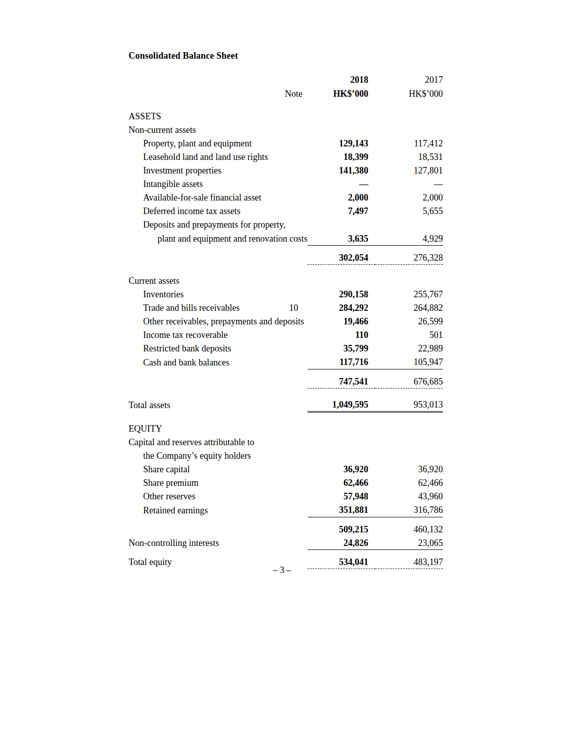Consolidated Balance Sheet
| | | 2018 | 2017 |
| | Note | HK$’000 | HK$’000 |
| ASSETS | | | |
| Non-current assets | | | |
| Property, plant and equipment | | 129,143 | 117,412 |
| Leasehold land and land use rights | | 18,399 | 18,531 |
| Investment properties | | 141,380 | 127,801 |
| Intangible assets | | — | — |
| Available-for-sale financial asset | | 2,000 | 2,000 |
| Deferred income tax assets | | 7,497 | 5,655 |
| Deposits and prepayments for property, | | | |
| plant and equipment and renovation costs | | 3,635 | 4,929 |
| | | 302,054 | 276,328 |
| Current assets | | | |
| Inventories | | 290,158 | 255,767 |
| Trade and bills receivables | 10 | 284,292 | 264,882 |
| Other receivables, prepayments and deposits | | 19,466 | 26,599 |
| Income tax recoverable | | 110 | 501 |
| Restricted bank deposits | | 35,799 | 22,989 |
| Cash and bank balances | | 117,716 | 105,947 |
| | | 747,541 | 676,685 |
| Total assets | | 1,049,595 | 953,013 |
| EQUITY | | | |
| Capital and reserves attributable to | | | |
| the Company’s equity holders | | | |
| Share capital | | 36,920 | 36,920 |
| Share premium | | 62,466 | 62,466 |
| Other reserves | | 57,948 | 43,960 |
| Retained earnings | | 351,881 | 316,786 |
| | | 509,215 | 460,132 |
| Non-controlling interests | | 24,826 | 23,065 |
| Total equity | | 534,041 | 483,197 |
– 3 –